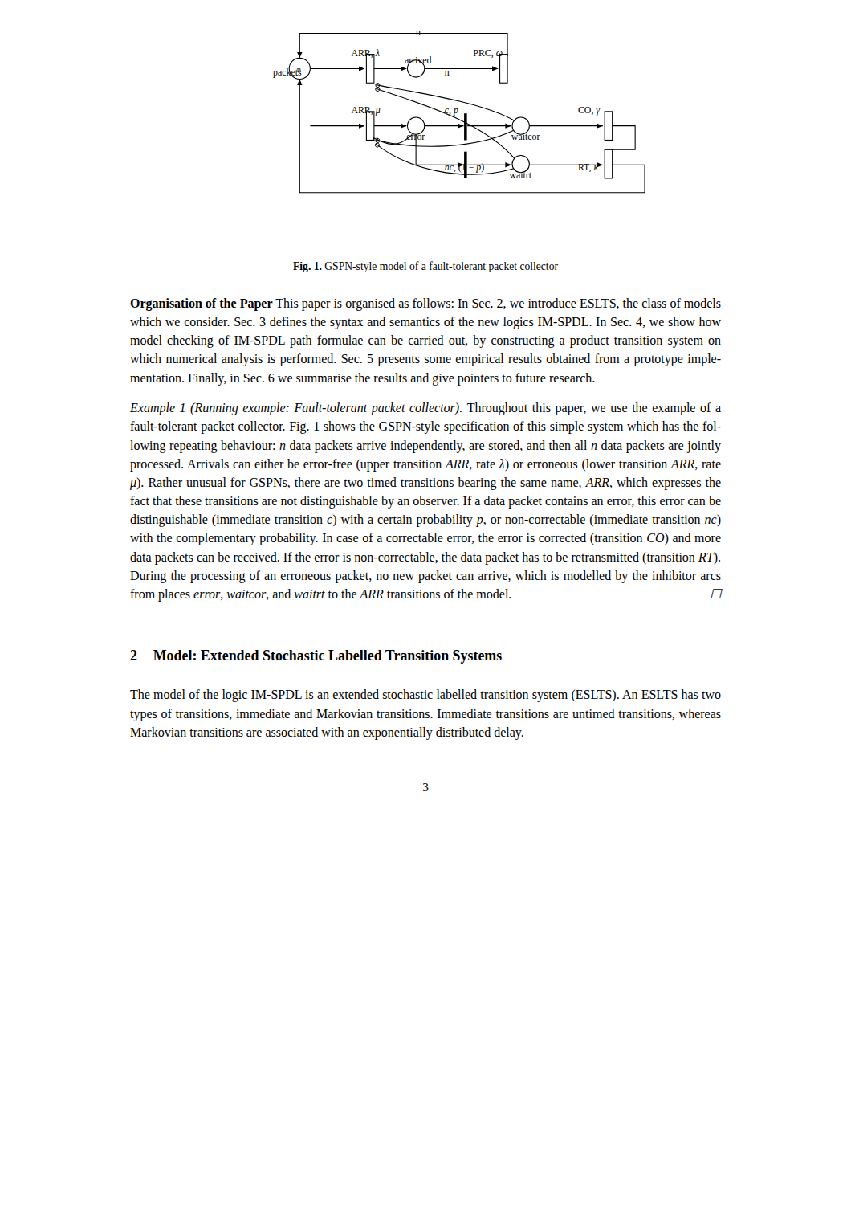n ARR, λ arrived PRC, ω n packets ARR, μ error c, p waitcor CO, γ nc, (1 − p) waitrt RT, κ n
Fig. 1. GSPN-style model of a fault-tolerant packet collector
Organisation of the Paper This paper is organised as follows: In Sec. 2, we introduce ESLTS, the class of models which we consider. Sec. 3 defines the syntax and semantics of the new logics IM-SPDL. In Sec. 4, we show how model checking of IM-SPDL path formulae can be carried out, by constructing a product transition system on which numerical analysis is performed. Sec. 5 presents some empirical results obtained from a prototype implementation. Finally, in Sec. 6 we summarise the results and give pointers to future research.
Example 1 (Running example: Fault-tolerant packet collector). Throughout this paper, we use the example of a fault-tolerant packet collector. Fig. 1 shows the GSPN-style specification of this simple system which has the following repeating behaviour: n data packets arrive independently, are stored, and then all n data packets are jointly processed. Arrivals can either be error-free (upper transition ARR, rate λ) or erroneous (lower transition ARR, rate μ). Rather unusual for GSPNs, there are two timed transitions bearing the same name, ARR, which expresses the fact that these transitions are not distinguishable by an observer. If a data packet contains an error, this error can be distinguishable (immediate transition c) with a certain probability p, or non-correctable (immediate transition nc) with the complementary probability. In case of a correctable error, the error is corrected (transition CO) and more data packets can be received. If the error is non-correctable, the data packet has to be retransmitted (transition RT). During the processing of an erroneous packet, no new packet can arrive, which is modelled by the inhibitor arcs from places error, waitcor, and waitrt to the ARR transitions of the model. ☐
2 Model: Extended Stochastic Labelled Transition Systems
The model of the logic IM-SPDL is an extended stochastic labelled transition system (ESLTS). An ESLTS has two types of transitions, immediate and Markovian transitions. Immediate transitions are untimed transitions, whereas Markovian transitions are associated with an exponentially distributed delay.
3